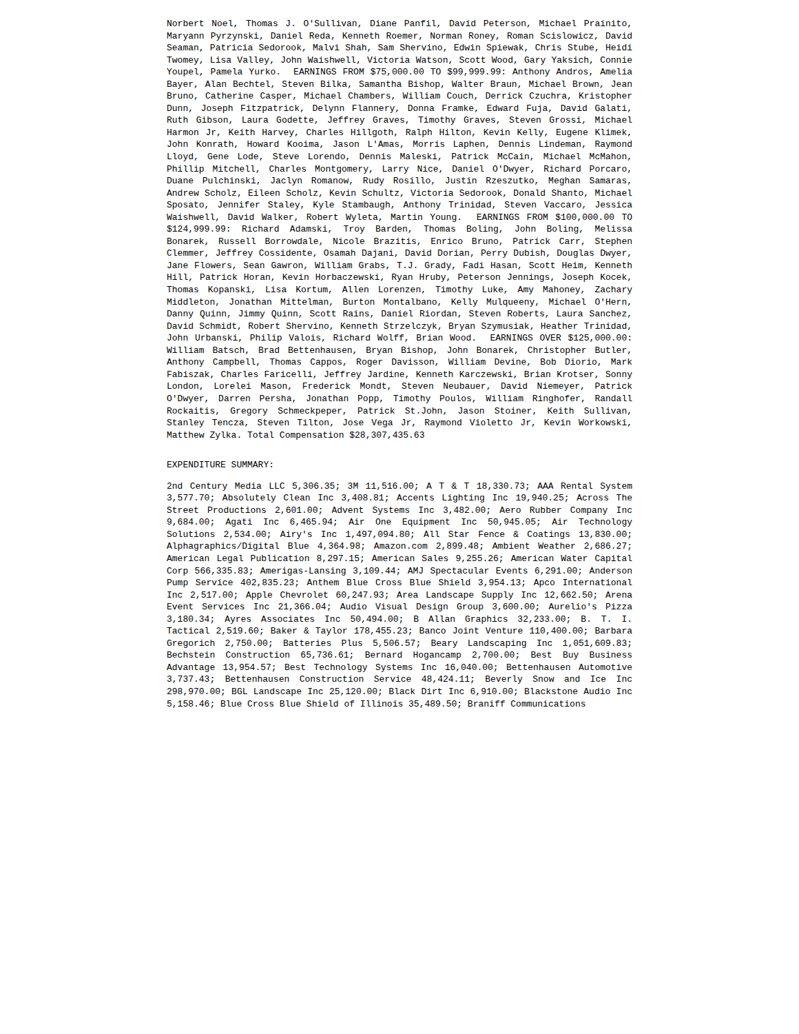Norbert Noel, Thomas J. O'Sullivan, Diane Panfil, David Peterson, Michael Prainito, Maryann Pyrzynski, Daniel Reda, Kenneth Roemer, Norman Roney, Roman Scislowicz, David Seaman, Patricia Sedorook, Malvi Shah, Sam Shervino, Edwin Spiewak, Chris Stube, Heidi Twomey, Lisa Valley, John Waishwell, Victoria Watson, Scott Wood, Gary Yaksich, Connie Youpel, Pamela Yurko. EARNINGS FROM $75,000.00 TO $99,999.99: Anthony Andros, Amelia Bayer, Alan Bechtel, Steven Bilka, Samantha Bishop, Walter Braun, Michael Brown, Jean Bruno, Catherine Casper, Michael Chambers, William Couch, Derrick Czuchra, Kristopher Dunn, Joseph Fitzpatrick, Delynn Flannery, Donna Framke, Edward Fuja, David Galati, Ruth Gibson, Laura Godette, Jeffrey Graves, Timothy Graves, Steven Grossi, Michael Harmon Jr, Keith Harvey, Charles Hillgoth, Ralph Hilton, Kevin Kelly, Eugene Klimek, John Konrath, Howard Kooima, Jason L'Amas, Morris Laphen, Dennis Lindeman, Raymond Lloyd, Gene Lode, Steve Lorendo, Dennis Maleski, Patrick McCain, Michael McMahon, Phillip Mitchell, Charles Montgomery, Larry Nice, Daniel O'Dwyer, Richard Porcaro, Duane Pulchinski, Jaclyn Romanow, Rudy Rosillo, Justin Rzeszutko, Meghan Samaras, Andrew Scholz, Eileen Scholz, Kevin Schultz, Victoria Sedorook, Donald Shanto, Michael Sposato, Jennifer Staley, Kyle Stambaugh, Anthony Trinidad, Steven Vaccaro, Jessica Waishwell, David Walker, Robert Wyleta, Martin Young. EARNINGS FROM $100,000.00 TO $124,999.99: Richard Adamski, Troy Barden, Thomas Boling, John Boling, Melissa Bonarek, Russell Borrowdale, Nicole Brazitis, Enrico Bruno, Patrick Carr, Stephen Clemmer, Jeffrey Cossidente, Osamah Dajani, David Dorian, Perry Dubish, Douglas Dwyer, Jane Flowers, Sean Gawron, William Grabs, T.J. Grady, Fadi Hasan, Scott Heim, Kenneth Hill, Patrick Horan, Kevin Horbaczewski, Ryan Hruby, Peterson Jennings, Joseph Kocek, Thomas Kopanski, Lisa Kortum, Allen Lorenzen, Timothy Luke, Amy Mahoney, Zachary Middleton, Jonathan Mittelman, Burton Montalbano, Kelly Mulqueeny, Michael O'Hern, Danny Quinn, Jimmy Quinn, Scott Rains, Daniel Riordan, Steven Roberts, Laura Sanchez, David Schmidt, Robert Shervino, Kenneth Strzelczyk, Bryan Szymusiak, Heather Trinidad, John Urbanski, Philip Valois, Richard Wolff, Brian Wood. EARNINGS OVER $125,000.00: William Batsch, Brad Bettenhausen, Bryan Bishop, John Bonarek, Christopher Butler, Anthony Campbell, Thomas Cappos, Roger Davisson, William Devine, Bob Diorio, Mark Fabiszak, Charles Faricelli, Jeffrey Jardine, Kenneth Karczewski, Brian Krotser, Sonny London, Lorelei Mason, Frederick Mondt, Steven Neubauer, David Niemeyer, Patrick O'Dwyer, Darren Persha, Jonathan Popp, Timothy Poulos, William Ringhofer, Randall Rockaitis, Gregory Schmeckpeper, Patrick St.John, Jason Stoiner, Keith Sullivan, Stanley Tencza, Steven Tilton, Jose Vega Jr, Raymond Violetto Jr, Kevin Workowski, Matthew Zylka. Total Compensation $28,307,435.63
EXPENDITURE SUMMARY:
2nd Century Media LLC 5,306.35; 3M 11,516.00; A T & T 18,330.73; AAA Rental System 3,577.70; Absolutely Clean Inc 3,408.81; Accents Lighting Inc 19,940.25; Across The Street Productions 2,601.00; Advent Systems Inc 3,482.00; Aero Rubber Company Inc 9,684.00; Agati Inc 6,465.94; Air One Equipment Inc 50,945.05; Air Technology Solutions 2,534.00; Airy's Inc 1,497,094.80; All Star Fence & Coatings 13,830.00; Alphagraphics/Digital Blue 4,364.98; Amazon.com 2,899.48; Ambient Weather 2,686.27; American Legal Publication 8,297.15; American Sales 9,255.26; American Water Capital Corp 566,335.83; Amerigas-Lansing 3,109.44; AMJ Spectacular Events 6,291.00; Anderson Pump Service 402,835.23; Anthem Blue Cross Blue Shield 3,954.13; Apco International Inc 2,517.00; Apple Chevrolet 60,247.93; Area Landscape Supply Inc 12,662.50; Arena Event Services Inc 21,366.04; Audio Visual Design Group 3,600.00; Aurelio's Pizza 3,180.34; Ayres Associates Inc 50,494.00; B Allan Graphics 32,233.00; B. T. I. Tactical 2,519.60; Baker & Taylor 178,455.23; Banco Joint Venture 110,400.00; Barbara Gregorich 2,750.00; Batteries Plus 5,506.57; Beary Landscaping Inc 1,051,609.83; Bechstein Construction 65,736.61; Bernard Hogancamp 2,700.00; Best Buy Business Advantage 13,954.57; Best Technology Systems Inc 16,040.00; Bettenhausen Automotive 3,737.43; Bettenhausen Construction Service 48,424.11; Beverly Snow and Ice Inc 298,970.00; BGL Landscape Inc 25,120.00; Black Dirt Inc 6,910.00; Blackstone Audio Inc 5,158.46; Blue Cross Blue Shield of Illinois 35,489.50; Braniff Communications